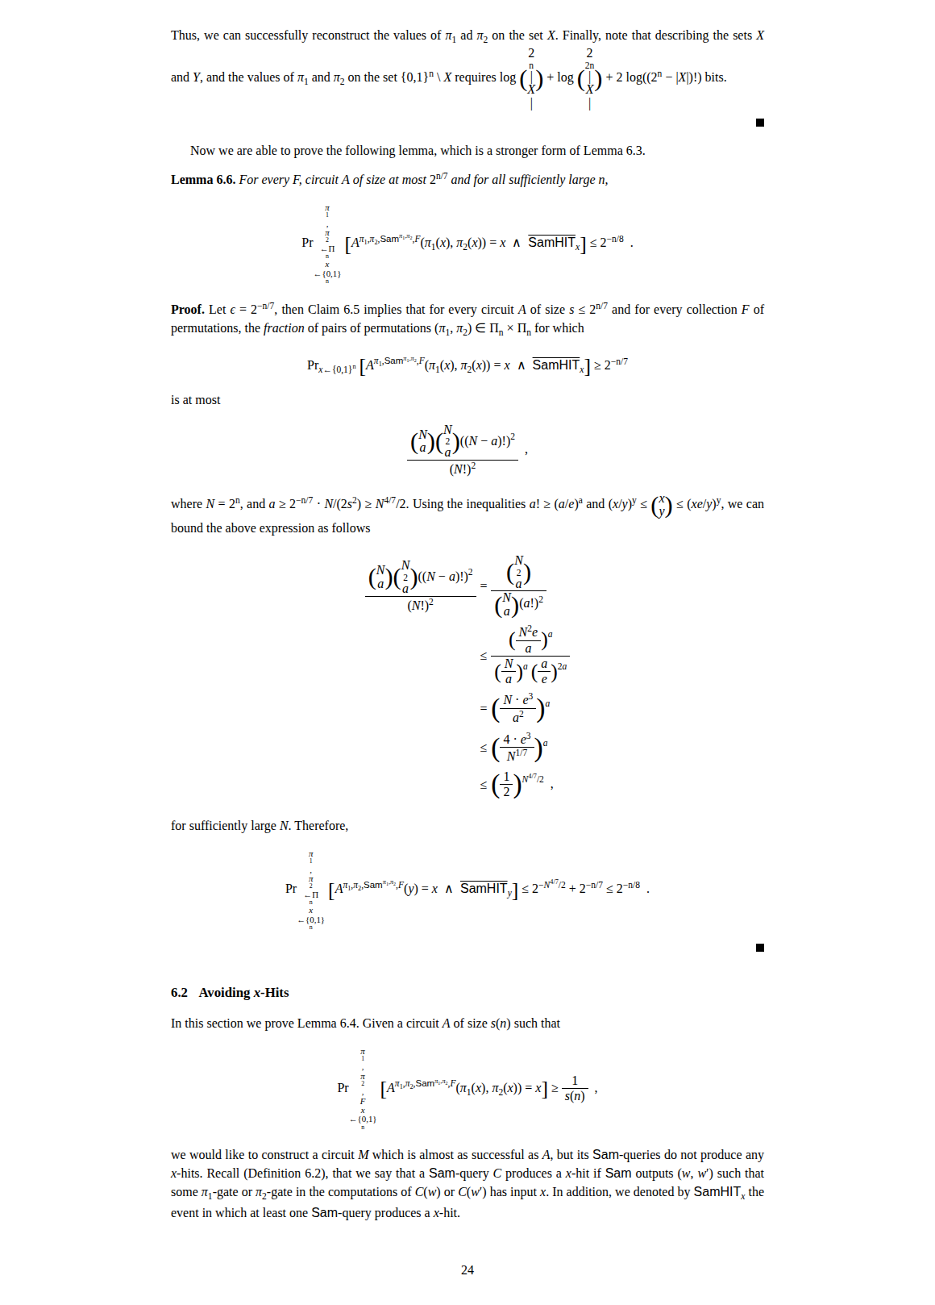Thus, we can successfully reconstruct the values of π 1 ad π 2 on the set X. Finally, note that describing the sets X and Y, and the values of π 1 and π 2 on the set {0,1}n \ X requires log (2n|X|) + log (22n|X|) + 2 log((2n − |X|)!) bits.
Now we are able to prove the following lemma, which is a stronger form of Lemma 6.3.
Lemma 6.6. For every F, circuit A of size at most 2n/7 and for all sufficiently large n,
Pr π 1,π 2←Πn x←{0,1}n [Aπ 1,π 2,Sam π 1,π 2,F(π 1(x), π 2(x)) = x ∧ SamHIT x] ≤ 2−n/8 .
Proof. Let ϵ = 2−n/7, then Claim 6.5 implies that for every circuit A of size s ≤ 2n/7 and for every collection F of permutations, the fraction of pairs of permutations (π 1, π 2) ∈ Πn × Πn for which
Pr x←{0,1}n [Aπ 1,Sam π 1,π 2,F(π 1(x), π 2(x)) = x ∧ SamHIT x] ≥ 2−n/7
is at most
(Na)(N 2 a)((N − a)!)2 (N!)2 ,
where N = 2n, and a ≥ 2−n/7 · N/(2s 2) ≥ N 4/7/2. Using the inequalities a! ≥ (a/e)a and (x/y)y ≤ (xy) ≤ (xe/y)y, we can bound the above expression as follows
| ( N a ) ( N 2 a ) (( N − a )!) 2 ( N !) 2 | = | ( N 2 a ) ( N a ) ( a !) 2 |
| | ≤ | ( N 2 e a ) a ( N a ) a ( a e ) 2 a |
| | = | ( N · e 3 a 2 ) a |
| | ≤ | ( 4 · e 3 N 1/7 ) a |
| | ≤ | ( 1 2 ) N 4/7 /2 , |
for sufficiently large N. Therefore,
Pr π 1,π 2←Πn x←{0,1}n [Aπ 1,π 2,Sam π 1,π 2,F(y) = x ∧ SamHIT y] ≤ 2−N 4/7/2 + 2−n/7 ≤ 2−n/8 .
6.2 Avoiding x-Hits
In this section we prove Lemma 6.4. Given a circuit A of size s(n) such that
Pr π 1,π 2,F x←{0,1}n [Aπ 1,π 2,Sam π 1,π 2,F(π 1(x), π 2(x)) = x] ≥ 1 s(n) ,
we would like to construct a circuit M which is almost as successful as A, but its Sam-queries do not produce any x-hits. Recall (Definition 6.2), that we say that a Sam-query C produces a x-hit if Sam outputs (w, w′) such that some π 1-gate or π 2-gate in the computations of C(w) or C(w′) has input x. In addition, we denoted by SamHIT x the event in which at least one Sam-query produces a x-hit.
24